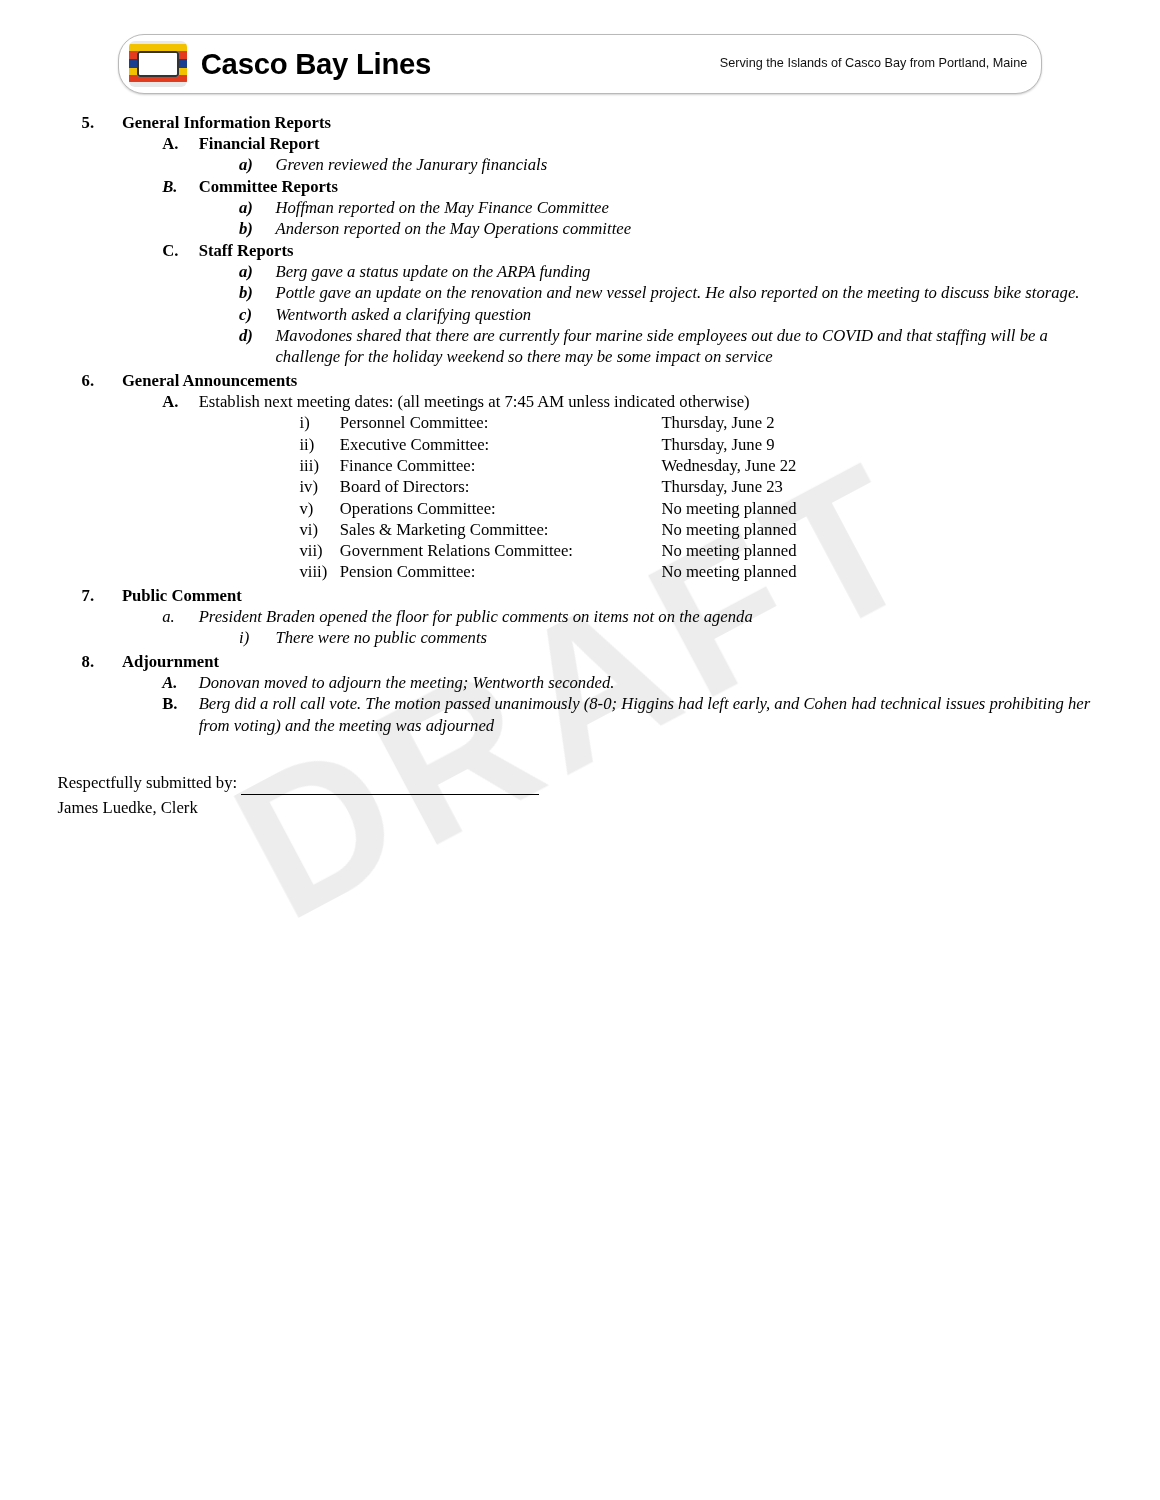DRAFT
Casco Bay Lines
Serving the Islands of Casco Bay from Portland, Maine
General Information Reports
Financial Report
Greven reviewed the Janurary financials
Committee Reports
Hoffman reported on the May Finance Committee
Anderson reported on the May Operations committee
Staff Reports
Berg gave a status update on the ARPA funding
Pottle gave an update on the renovation and new vessel project. He also reported on the meeting to discuss bike storage.
Wentworth asked a clarifying question
Mavodones shared that there are currently four marine side employees out due to COVID and that staffing will be a challenge for the holiday weekend so there may be some impact on service
General Announcements
Establish next meeting dates: (all meetings at 7:45 AM unless indicated otherwise)
Personnel Committee: Thursday, June 2
Executive Committee: Thursday, June 9
Finance Committee: Wednesday, June 22
Board of Directors: Thursday, June 23
Operations Committee: No meeting planned
Sales & Marketing Committee: No meeting planned
Government Relations Committee: No meeting planned
Pension Committee: No meeting planned
Public Comment
President Braden opened the floor for public comments on items not on the agenda
There were no public comments
Adjournment
Donovan moved to adjourn the meeting; Wentworth seconded.
Berg did a roll call vote. The motion passed unanimously (8-0; Higgins had left early, and Cohen had technical issues prohibiting her from voting) and the meeting was adjourned
Respectfully submitted by:
James Luedke, Clerk